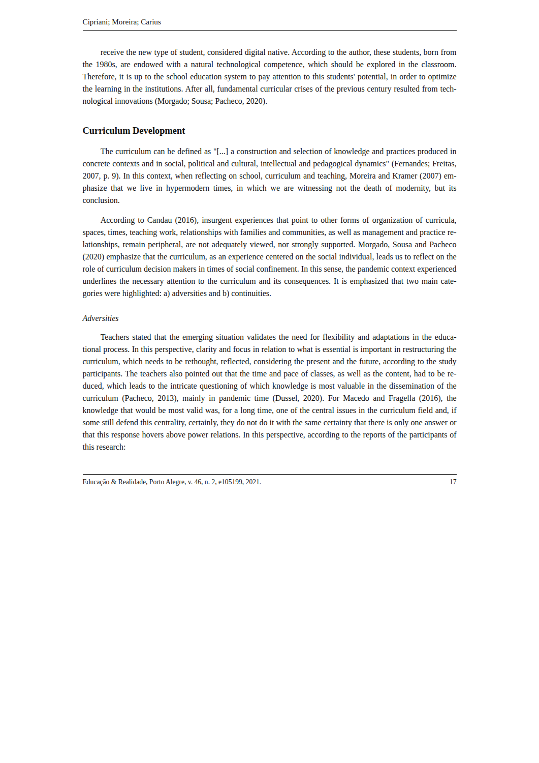Cipriani; Moreira; Carius
receive the new type of student, considered digital native. According to the author, these students, born from the 1980s, are endowed with a natural technological competence, which should be explored in the classroom. Therefore, it is up to the school education system to pay attention to this students' potential, in order to optimize the learning in the institutions. After all, fundamental curricular crises of the previous century resulted from technological innovations (Morgado; Sousa; Pacheco, 2020).
Curriculum Development
The curriculum can be defined as "[...] a construction and selection of knowledge and practices produced in concrete contexts and in social, political and cultural, intellectual and pedagogical dynamics" (Fernandes; Freitas, 2007, p. 9). In this context, when reflecting on school, curriculum and teaching, Moreira and Kramer (2007) emphasize that we live in hypermodern times, in which we are witnessing not the death of modernity, but its conclusion.
According to Candau (2016), insurgent experiences that point to other forms of organization of curricula, spaces, times, teaching work, relationships with families and communities, as well as management and practice relationships, remain peripheral, are not adequately viewed, nor strongly supported. Morgado, Sousa and Pacheco (2020) emphasize that the curriculum, as an experience centered on the social individual, leads us to reflect on the role of curriculum decision makers in times of social confinement. In this sense, the pandemic context experienced underlines the necessary attention to the curriculum and its consequences. It is emphasized that two main categories were highlighted: a) adversities and b) continuities.
Adversities
Teachers stated that the emerging situation validates the need for flexibility and adaptations in the educational process. In this perspective, clarity and focus in relation to what is essential is important in restructuring the curriculum, which needs to be rethought, reflected, considering the present and the future, according to the study participants. The teachers also pointed out that the time and pace of classes, as well as the content, had to be reduced, which leads to the intricate questioning of which knowledge is most valuable in the dissemination of the curriculum (Pacheco, 2013), mainly in pandemic time (Dussel, 2020). For Macedo and Fragella (2016), the knowledge that would be most valid was, for a long time, one of the central issues in the curriculum field and, if some still defend this centrality, certainly, they do not do it with the same certainty that there is only one answer or that this response hovers above power relations. In this perspective, according to the reports of the participants of this research:
Educação & Realidade, Porto Alegre, v. 46, n. 2, e105199, 2021. 17